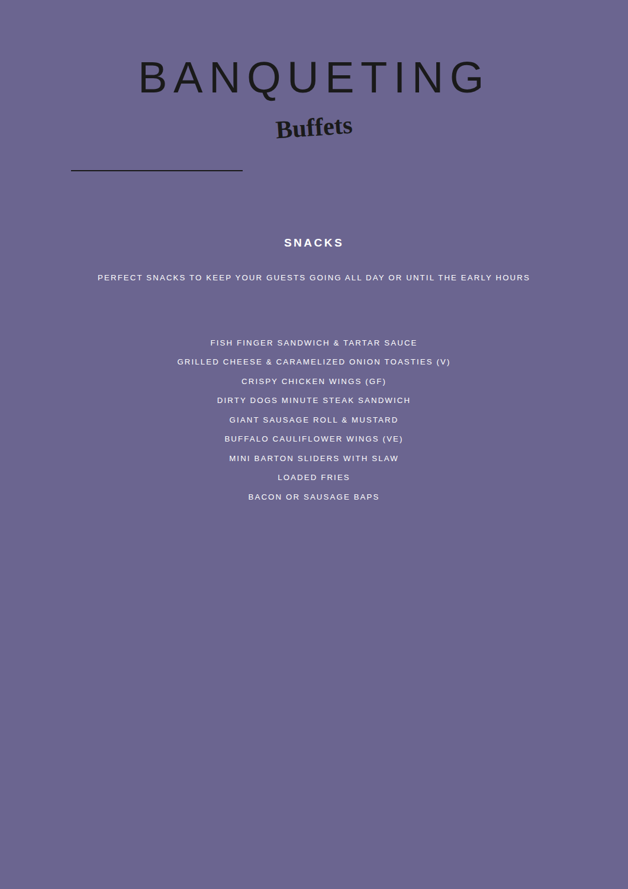BANQUETING
Buffets
SNACKS
PERFECT SNACKS TO KEEP YOUR GUESTS GOING ALL DAY OR UNTIL THE EARLY HOURS
FISH FINGER SANDWICH & TARTAR SAUCE
GRILLED CHEESE & CARAMELIZED ONION TOASTIES (V)
CRISPY CHICKEN WINGS (GF)
DIRTY DOGS MINUTE STEAK SANDWICH
GIANT SAUSAGE ROLL & MUSTARD
BUFFALO CAULIFLOWER WINGS (VE)
MINI BARTON SLIDERS WITH SLAW
LOADED FRIES
BACON OR SAUSAGE BAPS